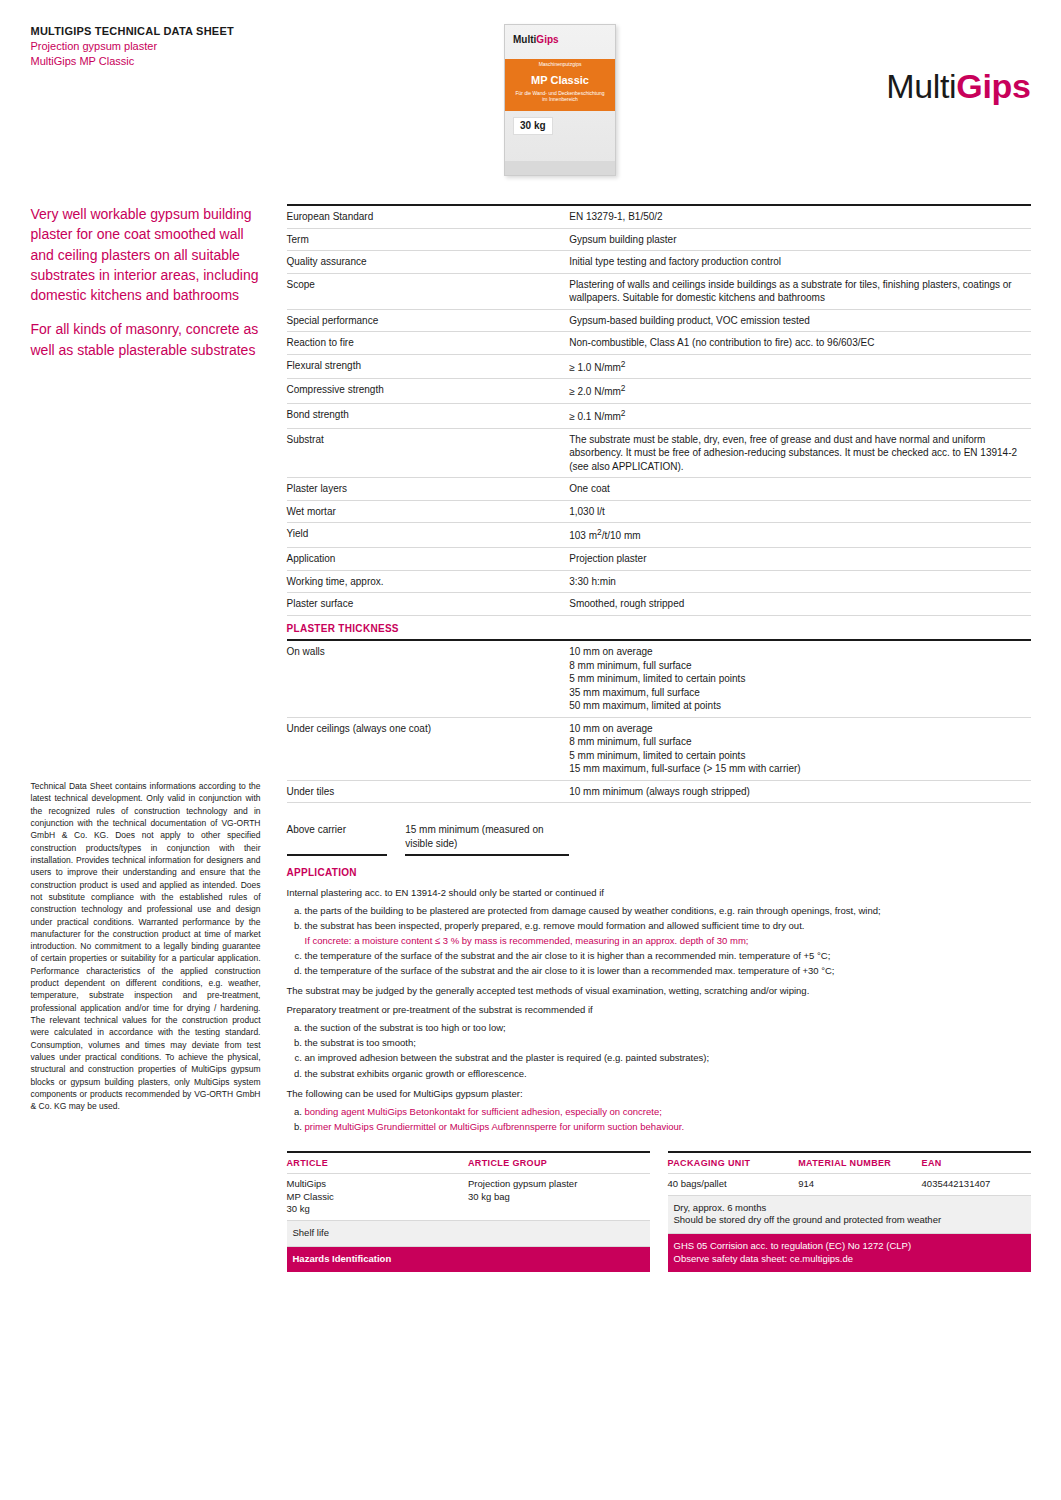MULTIGIPS TECHNICAL DATA SHEET
Projection gypsum plaster
MultiGips MP Classic
Multi Gips
Maschinenputzgips
MP Classic
Für die Wand- und Deckenbeschichtung im Innenbereich
30 kg
Multi Gips
Very well workable gypsum building plaster for one coat smoothed wall and ceiling plasters on all suitable substrates in interior areas, including domestic kitchens and bathrooms
For all kinds of masonry, concrete as well as stable plasterable substrates
Technical Data Sheet contains informations according to the latest technical development. Only valid in conjunction with the recognized rules of construction technology and in conjunction with the technical documentation of VG-ORTH GmbH & Co. KG. Does not apply to other specified construction products/types in conjunction with their installation. Provides technical information for designers and users to improve their understanding and ensure that the construction product is used and applied as intended. Does not substitute compliance with the established rules of construction technology and professional use and design under practical conditions. Warranted performance by the manufacturer for the construction product at time of market introduction. No commitment to a legally binding guarantee of certain properties or suitability for a particular application. Performance characteristics of the applied construction product dependent on different conditions, e.g. weather, temperature, substrate inspection and pre-treatment, professional application and/or time for drying / hardening. The relevant technical values for the construction product were calculated in accordance with the testing standard. Consumption, volumes and times may deviate from test values under practical conditions. To achieve the physical, structural and construction properties of MultiGips gypsum blocks or gypsum building plasters, only MultiGips system components or products recommended by VG-ORTH GmbH & Co. KG may be used.
| European Standard | EN 13279-1, B1/50/2 |
| Term | Gypsum building plaster |
| Quality assurance | Initial type testing and factory production control |
| Scope | Plastering of walls and ceilings inside buildings as a substrate for tiles, finishing plasters, coatings or wallpapers. Suitable for domestic kitchens and bathrooms |
| Special performance | Gypsum-based building product, VOC emission tested |
| Reaction to fire | Non-combustible, Class A1 (no contribution to fire) acc. to 96/603/EC |
| Flexural strength | ≥ 1.0 N/mm 2 |
| Compressive strength | ≥ 2.0 N/mm 2 |
| Bond strength | ≥ 0.1 N/mm 2 |
| Substrat | The substrate must be stable, dry, even, free of grease and dust and have normal and uniform absorbency. It must be free of adhesion-reducing substances. It must be checked acc. to EN 13914-2 (see also APPLICATION). |
| Plaster layers | One coat |
| Wet mortar | 1,030 l/t |
| Yield | 103 m 2 /t/10 mm |
| Application | Projection plaster |
| Working time, approx. | 3:30 h:min |
| Plaster surface | Smoothed, rough stripped |
| PLASTER THICKNESS |
| On walls | 10 mm on average 8 mm minimum, full surface 5 mm minimum, limited to certain points 35 mm maximum, full surface 50 mm maximum, limited at points |
| Under ceilings (always one coat) | 10 mm on average 8 mm minimum, full surface 5 mm minimum, limited to certain points 15 mm maximum, full-surface (> 15 mm with carrier) |
| Under tiles | 10 mm minimum (always rough stripped) |
| Above carrier | 15 mm minimum (measured on visible side) |
APPLICATION
Internal plastering acc. to EN 13914-2 should only be started or continued if
the parts of the building to be plastered are protected from damage caused by weather conditions, e.g. rain through openings, frost, wind;
the substrat has been inspected, properly prepared, e.g. remove mould formation and allowed sufficient time to dry out.
If concrete: a moisture content ≤ 3 % by mass is recommended, measuring in an approx. depth of 30 mm;
the temperature of the surface of the substrat and the air close to it is higher than a recommended min. temperature of +5 °C;
the temperature of the surface of the substrat and the air close to it is lower than a recommended max. temperature of +30 °C;
The substrat may be judged by the generally accepted test methods of visual examination, wetting, scratching and/or wiping.
Preparatory treatment or pre-treatment of the substrat is recommended if
the suction of the substrat is too high or too low;
the substrat is too smooth;
an improved adhesion between the substrat and the plaster is required (e.g. painted substrates);
the substrat exhibits organic growth or efflorescence.
The following can be used for MultiGips gypsum plaster:
bonding agent MultiGips Betonkontakt for sufficient adhesion, especially on concrete;
primer MultiGips Grundiermittel or MultiGips Aufbrennsperre for uniform suction behaviour.
| ARTICLE | ARTICLE GROUP |
| --- | --- |
| MultiGips MP Classic 30 kg | Projection gypsum plaster 30 kg bag |
| Shelf life |
| Hazards Identification |
| PACKAGING UNIT | MATERIAL NUMBER | EAN |
| --- | --- | --- |
| 40 bags/pallet | 914 | 4035442131407 |
| Dry, approx. 6 months Should be stored dry off the ground and protected from weather |
| GHS 05 Corrision acc. to regulation (EC) No 1272 (CLP) Observe safety data sheet: ce.multigips.de |